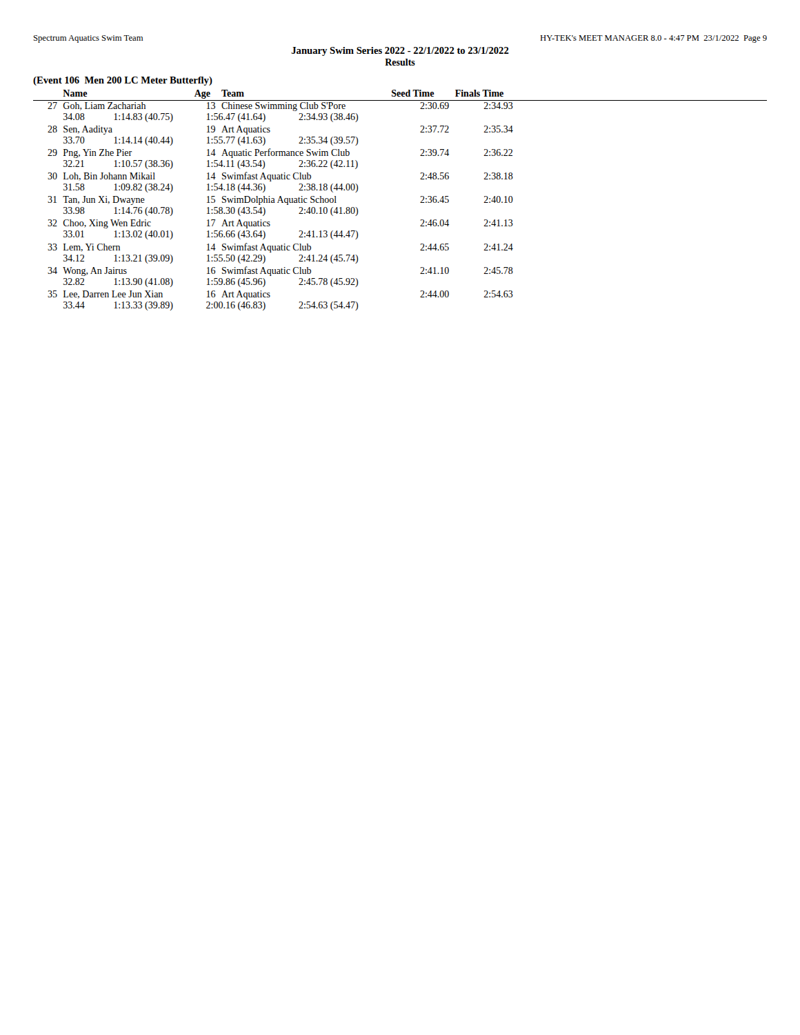Spectrum Aquatics Swim Team
HY-TEK's MEET MANAGER 8.0 - 4:47 PM 23/1/2022 Page 9
January Swim Series 2022 - 22/1/2022 to 23/1/2022
Results
(Event 106 Men 200 LC Meter Butterfly)
| | Name | Age | Team | Seed Time | Finals Time | |
| --- | --- | --- | --- | --- | --- | --- |
| 27 | Goh, Liam Zachariah | 13 | Chinese Swimming Club S'Pore | 2:30.69 | 2:34.93 | |
| | 34.08 1:14.83 (40.75) 1:56.47 (41.64) 2:34.93 (38.46) |
| 28 | Sen, Aaditya | 19 | Art Aquatics | 2:37.72 | 2:35.34 | |
| | 33.70 1:14.14 (40.44) 1:55.77 (41.63) 2:35.34 (39.57) |
| 29 | Png, Yin Zhe Pier | 14 | Aquatic Performance Swim Club | 2:39.74 | 2:36.22 | |
| | 32.21 1:10.57 (38.36) 1:54.11 (43.54) 2:36.22 (42.11) |
| 30 | Loh, Bin Johann Mikail | 14 | Swimfast Aquatic Club | 2:48.56 | 2:38.18 | |
| | 31.58 1:09.82 (38.24) 1:54.18 (44.36) 2:38.18 (44.00) |
| 31 | Tan, Jun Xi, Dwayne | 15 | SwimDolphia Aquatic School | 2:36.45 | 2:40.10 | |
| | 33.98 1:14.76 (40.78) 1:58.30 (43.54) 2:40.10 (41.80) |
| 32 | Choo, Xing Wen Edric | 17 | Art Aquatics | 2:46.04 | 2:41.13 | |
| | 33.01 1:13.02 (40.01) 1:56.66 (43.64) 2:41.13 (44.47) |
| 33 | Lem, Yi Chern | 14 | Swimfast Aquatic Club | 2:44.65 | 2:41.24 | |
| | 34.12 1:13.21 (39.09) 1:55.50 (42.29) 2:41.24 (45.74) |
| 34 | Wong, An Jairus | 16 | Swimfast Aquatic Club | 2:41.10 | 2:45.78 | |
| | 32.82 1:13.90 (41.08) 1:59.86 (45.96) 2:45.78 (45.92) |
| 35 | Lee, Darren Lee Jun Xian | 16 | Art Aquatics | 2:44.00 | 2:54.63 | |
| | 33.44 1:13.33 (39.89) 2:00.16 (46.83) 2:54.63 (54.47) |